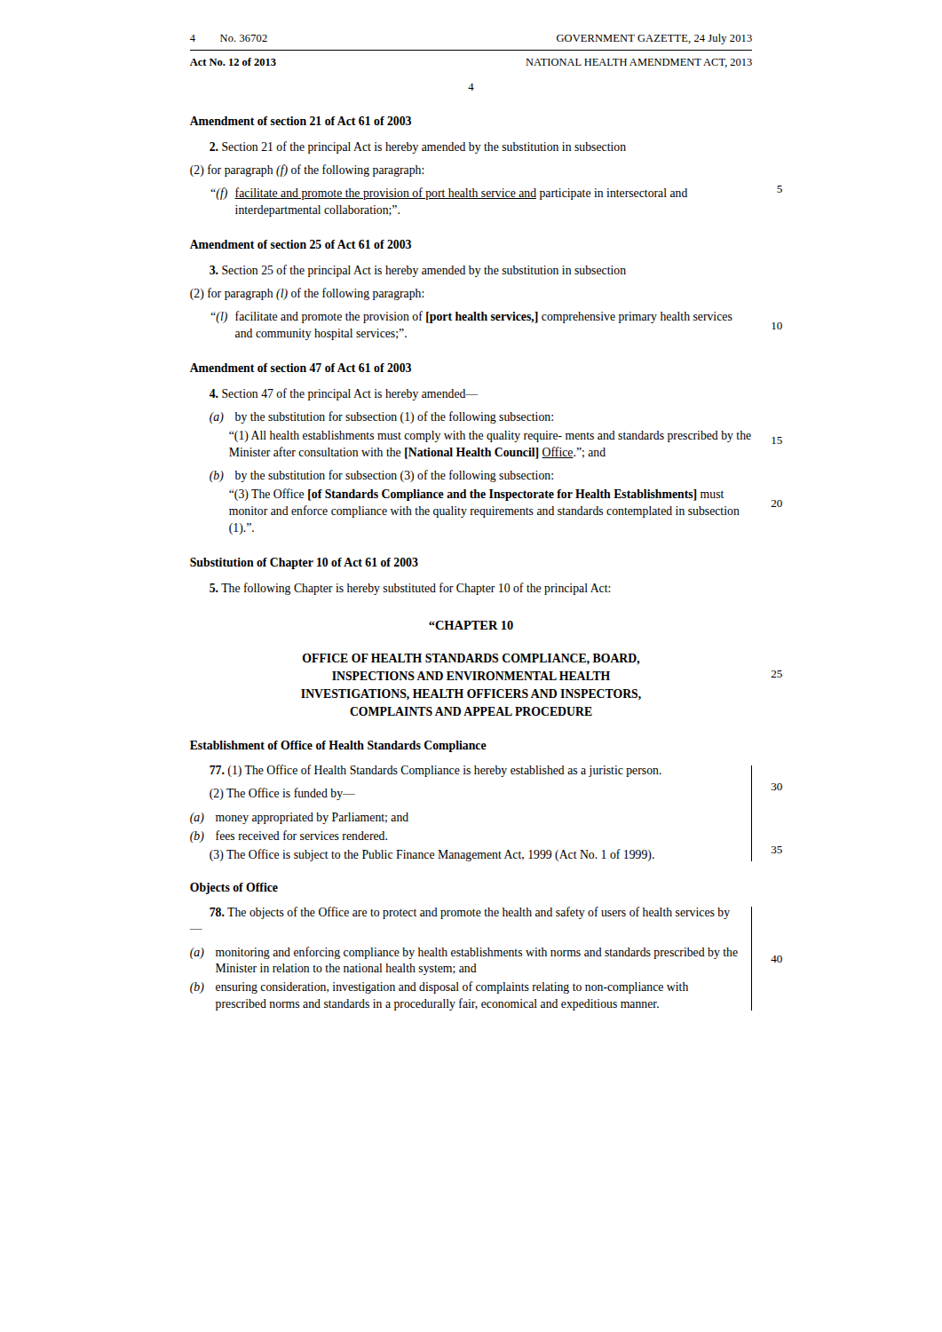4 No. 36702
GOVERNMENT GAZETTE, 24 July 2013
Act No. 12 of 2013
NATIONAL HEALTH AMENDMENT ACT, 2013
4
Amendment of section 21 of Act 61 of 2003
2. Section 21 of the principal Act is hereby amended by the substitution in subsection
(2) for paragraph (f) of the following paragraph:
“(f)
facilitate and promote the provision of port health service and participate in intersectoral and interdepartmental collaboration;”.
5
Amendment of section 25 of Act 61 of 2003
3. Section 25 of the principal Act is hereby amended by the substitution in subsection
(2) for paragraph (l) of the following paragraph:
“(l)
facilitate and promote the provision of [port health services,] comprehensive primary health services and community hospital services;”.
10
Amendment of section 47 of Act 61 of 2003
4. Section 47 of the principal Act is hereby amended—
(a)
by the substitution for subsection (1) of the following subsection:
“(1) All health establishments must comply with the quality require- ments and standards prescribed by the Minister after consultation with the [National Health Council] Office.”; and
(b)
by the substitution for subsection (3) of the following subsection:
“(3) The Office [of Standards Compliance and the Inspectorate for Health Establishments] must monitor and enforce compliance with the quality requirements and standards contemplated in subsection (1).”.
15
20
Substitution of Chapter 10 of Act 61 of 2003
5. The following Chapter is hereby substituted for Chapter 10 of the principal Act:
“CHAPTER 10
OFFICE OF HEALTH STANDARDS COMPLIANCE, BOARD,
INSPECTIONS AND ENVIRONMENTAL HEALTH
INVESTIGATIONS, HEALTH OFFICERS AND INSPECTORS, COMPLAINTS AND APPEAL PROCEDURE
25
Establishment of Office of Health Standards Compliance
77. (1) The Office of Health Standards Compliance is hereby established as a juristic person.
(2) The Office is funded by—
(a)
money appropriated by Parliament; and
(b)
fees received for services rendered.
(3) The Office is subject to the Public Finance Management Act, 1999 (Act No. 1 of 1999).
30
35
Objects of Office
78. The objects of the Office are to protect and promote the health and safety of users of health services by—
(a)
monitoring and enforcing compliance by health establishments with norms and standards prescribed by the Minister in relation to the national health system; and
(b)
ensuring consideration, investigation and disposal of complaints relating to non-compliance with prescribed norms and standards in a procedurally fair, economical and expeditious manner.
40